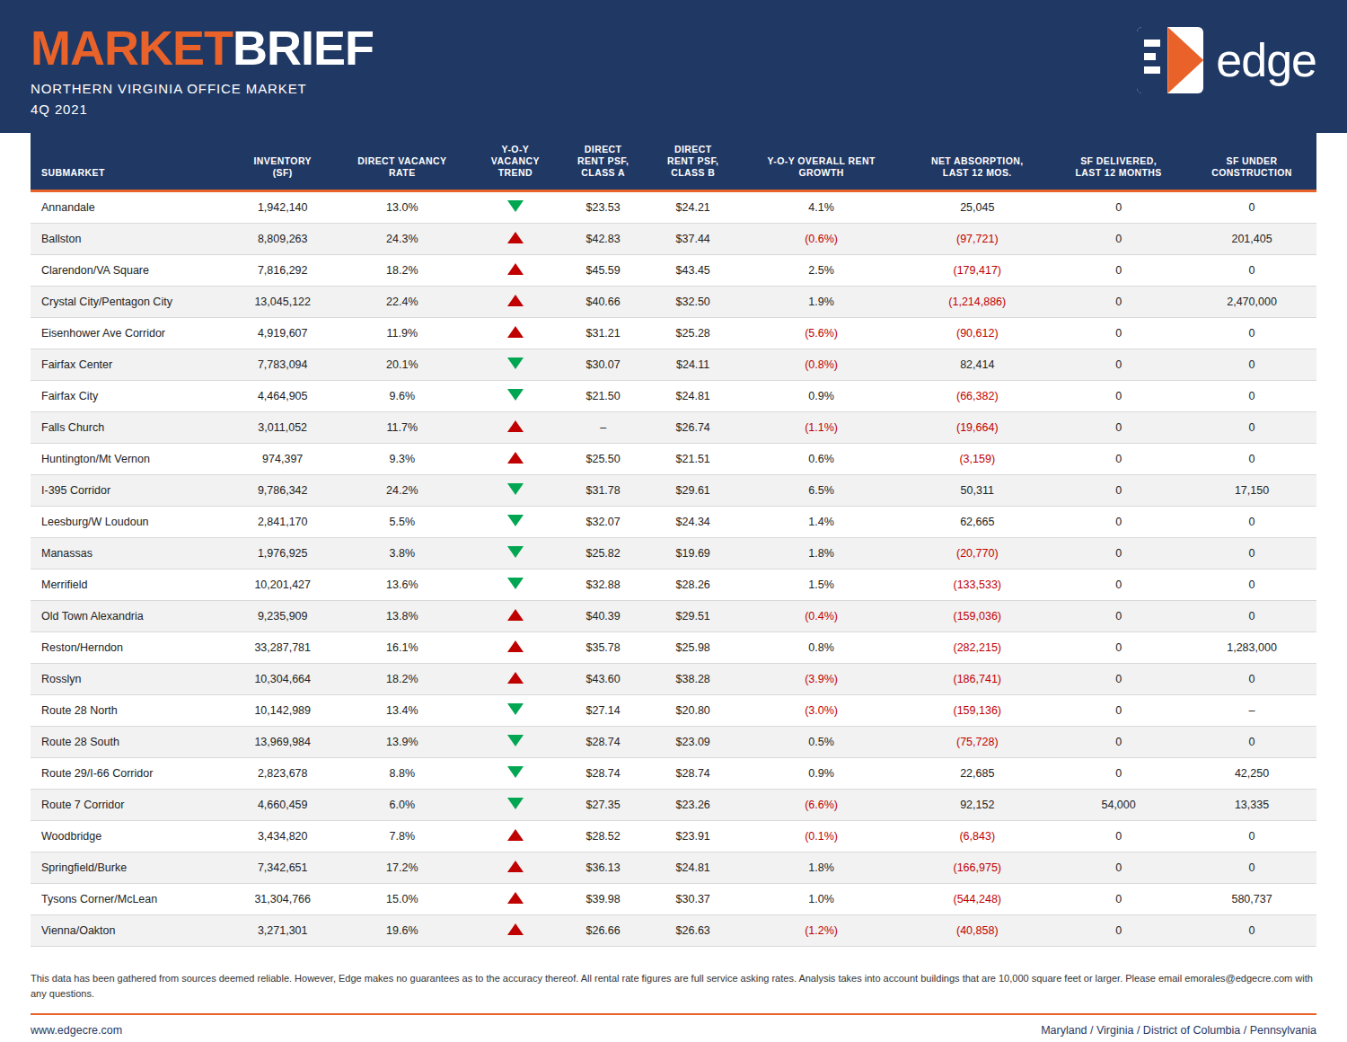MARKET BRIEF
NORTHERN VIRGINIA OFFICE MARKET
4Q 2021
edge
| Submarket | Inventory (SF) | Direct Vacancy Rate | Y-O-Y Vacancy Trend | Direct Rent PSF, Class A | Direct Rent PSF, Class B | Y-O-Y Overall Rent Growth | Net Absorption, Last 12 Mos. | SF Delivered, Last 12 Months | SF Under Construction |
| --- | --- | --- | --- | --- | --- | --- | --- | --- | --- |
| Annandale | 1,942,140 | 13.0% | | $23.53 | $24.21 | 4.1% | 25,045 | 0 | 0 |
| Ballston | 8,809,263 | 24.3% | | $42.83 | $37.44 | (0.6%) | (97,721) | 0 | 201,405 |
| Clarendon/VA Square | 7,816,292 | 18.2% | | $45.59 | $43.45 | 2.5% | (179,417) | 0 | 0 |
| Crystal City/Pentagon City | 13,045,122 | 22.4% | | $40.66 | $32.50 | 1.9% | (1,214,886) | 0 | 2,470,000 |
| Eisenhower Ave Corridor | 4,919,607 | 11.9% | | $31.21 | $25.28 | (5.6%) | (90,612) | 0 | 0 |
| Fairfax Center | 7,783,094 | 20.1% | | $30.07 | $24.11 | (0.8%) | 82,414 | 0 | 0 |
| Fairfax City | 4,464,905 | 9.6% | | $21.50 | $24.81 | 0.9% | (66,382) | 0 | 0 |
| Falls Church | 3,011,052 | 11.7% | | – | $26.74 | (1.1%) | (19,664) | 0 | 0 |
| Huntington/Mt Vernon | 974,397 | 9.3% | | $25.50 | $21.51 | 0.6% | (3,159) | 0 | 0 |
| I-395 Corridor | 9,786,342 | 24.2% | | $31.78 | $29.61 | 6.5% | 50,311 | 0 | 17,150 |
| Leesburg/W Loudoun | 2,841,170 | 5.5% | | $32.07 | $24.34 | 1.4% | 62,665 | 0 | 0 |
| Manassas | 1,976,925 | 3.8% | | $25.82 | $19.69 | 1.8% | (20,770) | 0 | 0 |
| Merrifield | 10,201,427 | 13.6% | | $32.88 | $28.26 | 1.5% | (133,533) | 0 | 0 |
| Old Town Alexandria | 9,235,909 | 13.8% | | $40.39 | $29.51 | (0.4%) | (159,036) | 0 | 0 |
| Reston/Herndon | 33,287,781 | 16.1% | | $35.78 | $25.98 | 0.8% | (282,215) | 0 | 1,283,000 |
| Rosslyn | 10,304,664 | 18.2% | | $43.60 | $38.28 | (3.9%) | (186,741) | 0 | 0 |
| Route 28 North | 10,142,989 | 13.4% | | $27.14 | $20.80 | (3.0%) | (159,136) | 0 | – |
| Route 28 South | 13,969,984 | 13.9% | | $28.74 | $23.09 | 0.5% | (75,728) | 0 | 0 |
| Route 29/I-66 Corridor | 2,823,678 | 8.8% | | $28.74 | $28.74 | 0.9% | 22,685 | 0 | 42,250 |
| Route 7 Corridor | 4,660,459 | 6.0% | | $27.35 | $23.26 | (6.6%) | 92,152 | 54,000 | 13,335 |
| Woodbridge | 3,434,820 | 7.8% | | $28.52 | $23.91 | (0.1%) | (6,843) | 0 | 0 |
| Springfield/Burke | 7,342,651 | 17.2% | | $36.13 | $24.81 | 1.8% | (166,975) | 0 | 0 |
| Tysons Corner/McLean | 31,304,766 | 15.0% | | $39.98 | $30.37 | 1.0% | (544,248) | 0 | 580,737 |
| Vienna/Oakton | 3,271,301 | 19.6% | | $26.66 | $26.63 | (1.2%) | (40,858) | 0 | 0 |
This data has been gathered from sources deemed reliable. However, Edge makes no guarantees as to the accuracy thereof. All rental rate figures are full service asking rates. Analysis takes into account buildings that are 10,000 square feet or larger. Please email emorales@edgecre.com with any questions.
www.edgecre.com Maryland / Virginia / District of Columbia / Pennsylvania